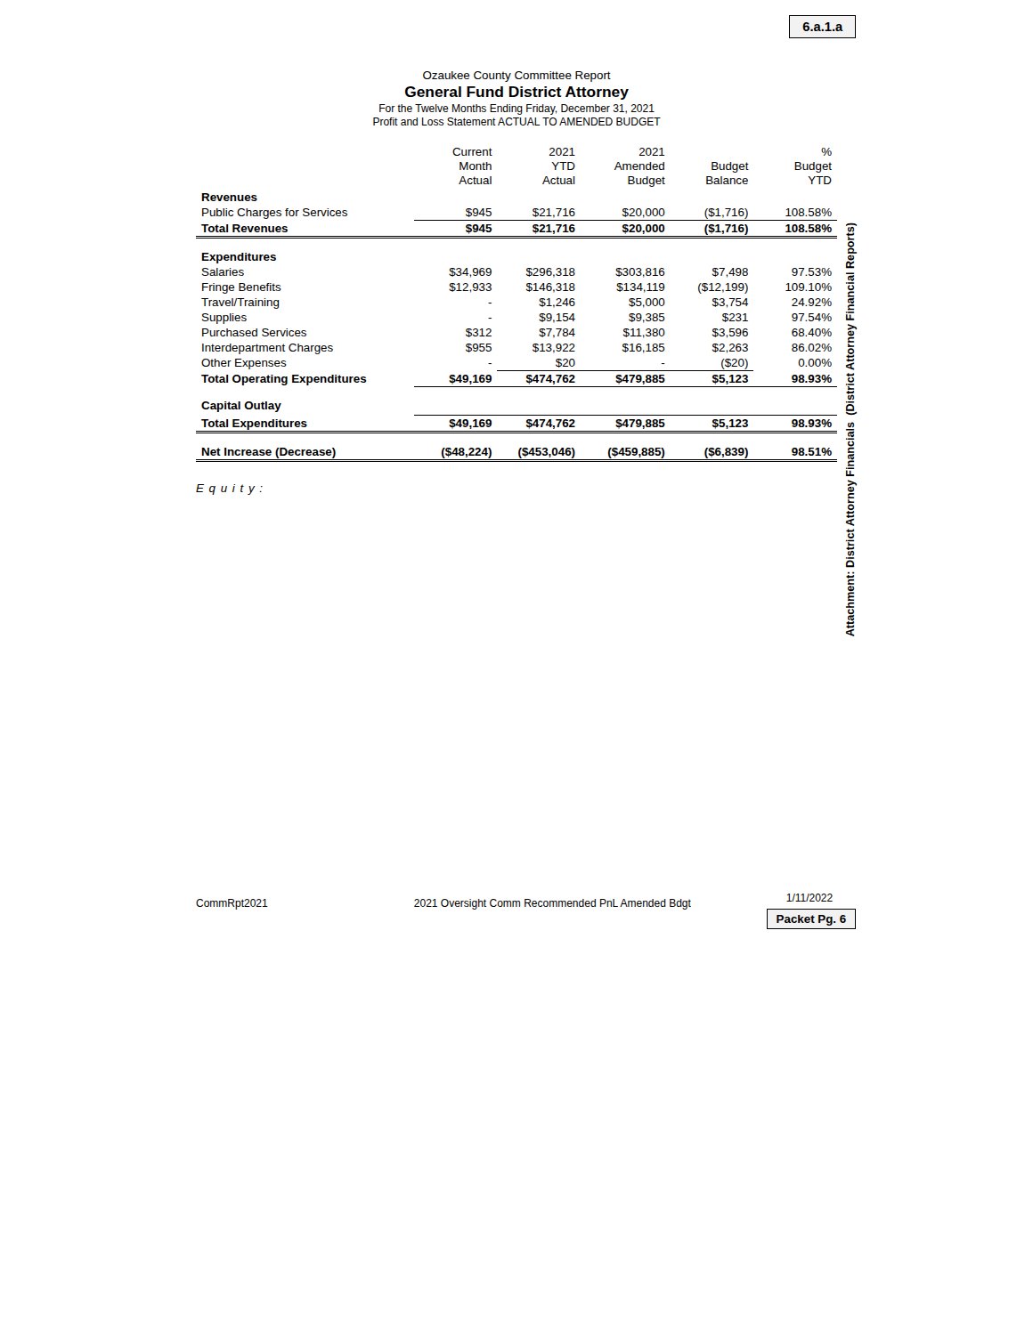6.a.1.a
Ozaukee County Committee Report
General Fund District Attorney
For the Twelve Months Ending Friday, December 31, 2021
Profit and Loss Statement ACTUAL TO AMENDED BUDGET
| | Current Month Actual | 2021 YTD Actual | 2021 Amended Budget | Budget Balance | % Budget YTD |
| --- | --- | --- | --- | --- | --- |
| Revenues | | | | | |
| Public Charges for Services | $945 | $21,716 | $20,000 | ($1,716) | 108.58% |
| Total Revenues | $945 | $21,716 | $20,000 | ($1,716) | 108.58% |
| Expenditures | | | | | |
| Salaries | $34,969 | $296,318 | $303,816 | $7,498 | 97.53% |
| Fringe Benefits | $12,933 | $146,318 | $134,119 | ($12,199) | 109.10% |
| Travel/Training | - | $1,246 | $5,000 | $3,754 | 24.92% |
| Supplies | - | $9,154 | $9,385 | $231 | 97.54% |
| Purchased Services | $312 | $7,784 | $11,380 | $3,596 | 68.40% |
| Interdepartment Charges | $955 | $13,922 | $16,185 | $2,263 | 86.02% |
| Other Expenses | - | $20 | - | ($20) | 0.00% |
| Total Operating Expenditures | $49,169 | $474,762 | $479,885 | $5,123 | 98.93% |
| Capital Outlay | | | | | |
| Total Expenditures | $49,169 | $474,762 | $479,885 | $5,123 | 98.93% |
| Net Increase (Decrease) | ($48,224) | ($453,046) | ($459,885) | ($6,839) | 98.51% |
E q u i t y :
Attachment: District Attorney Financials (District Attorney Financial Reports)
CommRpt2021
2021 Oversight Comm Recommended PnL Amended Bdgt
1/11/2022
Packet Pg. 6